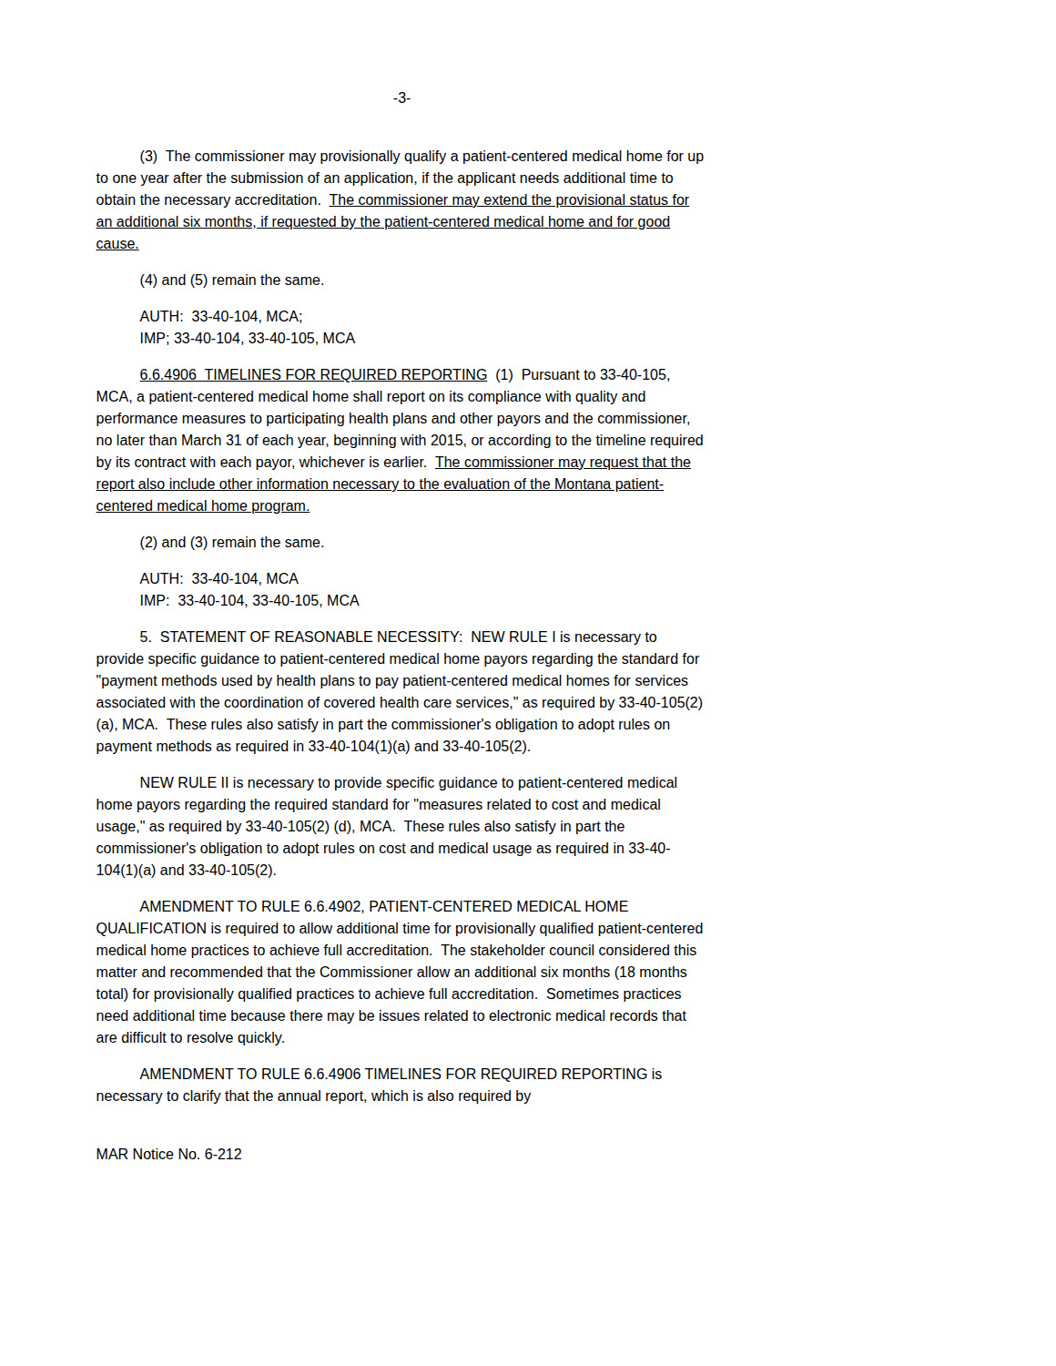-3-
(3) The commissioner may provisionally qualify a patient-centered medical home for up to one year after the submission of an application, if the applicant needs additional time to obtain the necessary accreditation. The commissioner may extend the provisional status for an additional six months, if requested by the patient-centered medical home and for good cause.
(4) and (5) remain the same.
AUTH: 33-40-104, MCA;
IMP; 33-40-104, 33-40-105, MCA
6.6.4906 TIMELINES FOR REQUIRED REPORTING (1) Pursuant to 33-40-105, MCA, a patient-centered medical home shall report on its compliance with quality and performance measures to participating health plans and other payors and the commissioner, no later than March 31 of each year, beginning with 2015, or according to the timeline required by its contract with each payor, whichever is earlier. The commissioner may request that the report also include other information necessary to the evaluation of the Montana patient-centered medical home program.
(2) and (3) remain the same.
AUTH: 33-40-104, MCA
IMP: 33-40-104, 33-40-105, MCA
5. STATEMENT OF REASONABLE NECESSITY: NEW RULE I is necessary to provide specific guidance to patient-centered medical home payors regarding the standard for "payment methods used by health plans to pay patient-centered medical homes for services associated with the coordination of covered health care services," as required by 33-40-105(2)(a), MCA. These rules also satisfy in part the commissioner's obligation to adopt rules on payment methods as required in 33-40-104(1)(a) and 33-40-105(2).
NEW RULE II is necessary to provide specific guidance to patient-centered medical home payors regarding the required standard for "measures related to cost and medical usage," as required by 33-40-105(2) (d), MCA. These rules also satisfy in part the commissioner's obligation to adopt rules on cost and medical usage as required in 33-40-104(1)(a) and 33-40-105(2).
AMENDMENT TO RULE 6.6.4902, PATIENT-CENTERED MEDICAL HOME QUALIFICATION is required to allow additional time for provisionally qualified patient-centered medical home practices to achieve full accreditation. The stakeholder council considered this matter and recommended that the Commissioner allow an additional six months (18 months total) for provisionally qualified practices to achieve full accreditation. Sometimes practices need additional time because there may be issues related to electronic medical records that are difficult to resolve quickly.
AMENDMENT TO RULE 6.6.4906 TIMELINES FOR REQUIRED REPORTING is necessary to clarify that the annual report, which is also required by
MAR Notice No. 6-212